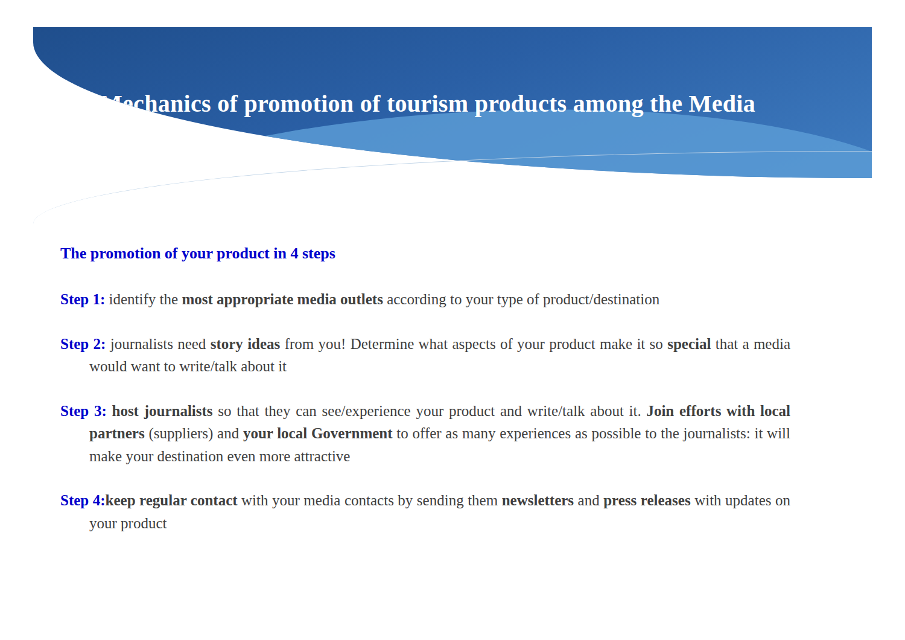Mechanics of promotion of tourism products among the Media
The promotion of your product in 4 steps
Step 1: identify the most appropriate media outlets according to your type of product/destination
Step 2: journalists need story ideas from you! Determine what aspects of your product make it so special that a media would want to write/talk about it
Step 3: host journalists so that they can see/experience your product and write/talk about it. Join efforts with local partners (suppliers) and your local Government to offer as many experiences as possible to the journalists: it will make your destination even more attractive
Step 4: keep regular contact with your media contacts by sending them newsletters and press releases with updates on your product